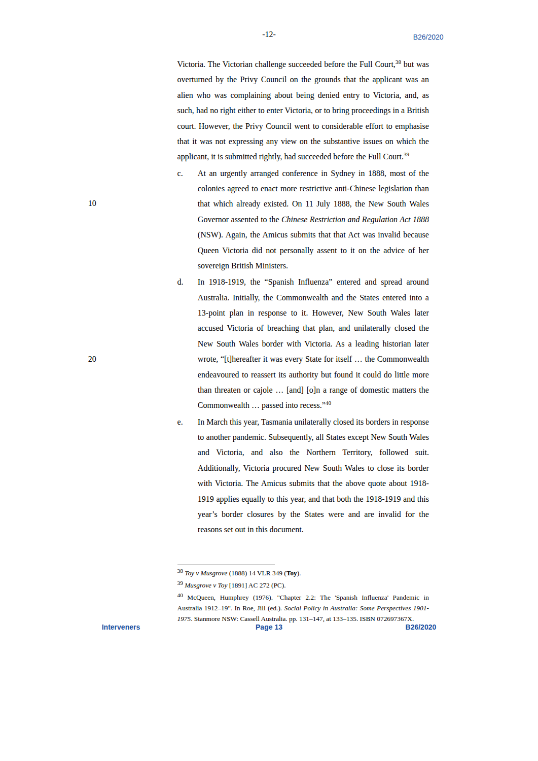-12-
B26/2020
10 20
Victoria. The Victorian challenge succeeded before the Full Court,38 but was overturned by the Privy Council on the grounds that the applicant was an alien who was complaining about being denied entry to Victoria, and, as such, had no right either to enter Victoria, or to bring proceedings in a British court. However, the Privy Council went to considerable effort to emphasise that it was not expressing any view on the substantive issues on which the applicant, it is submitted rightly, had succeeded before the Full Court.39
c. At an urgently arranged conference in Sydney in 1888, most of the colonies agreed to enact more restrictive anti-Chinese legislation than that which already existed. On 11 July 1888, the New South Wales Governor assented to the Chinese Restriction and Regulation Act 1888 (NSW). Again, the Amicus submits that that Act was invalid because Queen Victoria did not personally assent to it on the advice of her sovereign British Ministers.
d. In 1918-1919, the “Spanish Influenza” entered and spread around Australia. Initially, the Commonwealth and the States entered into a 13-point plan in response to it. However, New South Wales later accused Victoria of breaching that plan, and unilaterally closed the New South Wales border with Victoria. As a leading historian later wrote, “[t]hereafter it was every State for itself … the Commonwealth endeavoured to reassert its authority but found it could do little more than threaten or cajole … [and] [o]n a range of domestic matters the Commonwealth … passed into recess.”40
e. In March this year, Tasmania unilaterally closed its borders in response to another pandemic. Subsequently, all States except New South Wales and Victoria, and also the Northern Territory, followed suit. Additionally, Victoria procured New South Wales to close its border with Victoria. The Amicus submits that the above quote about 1918-1919 applies equally to this year, and that both the 1918-1919 and this year’s border closures by the States were and are invalid for the reasons set out in this document.
38 Toy v Musgrove (1888) 14 VLR 349 (Toy).
39 Musgrove v Toy [1891] AC 272 (PC).
40 McQueen, Humphrey (1976). "Chapter 2.2: The 'Spanish Influenza' Pandemic in Australia 1912–19". In Roe, Jill (ed.). Social Policy in Australia: Some Perspectives 1901-1975. Stanmore NSW: Cassell Australia. pp. 131–147, at 133–135. ISBN 072697367X.
Interveners Page 13 B26/2020